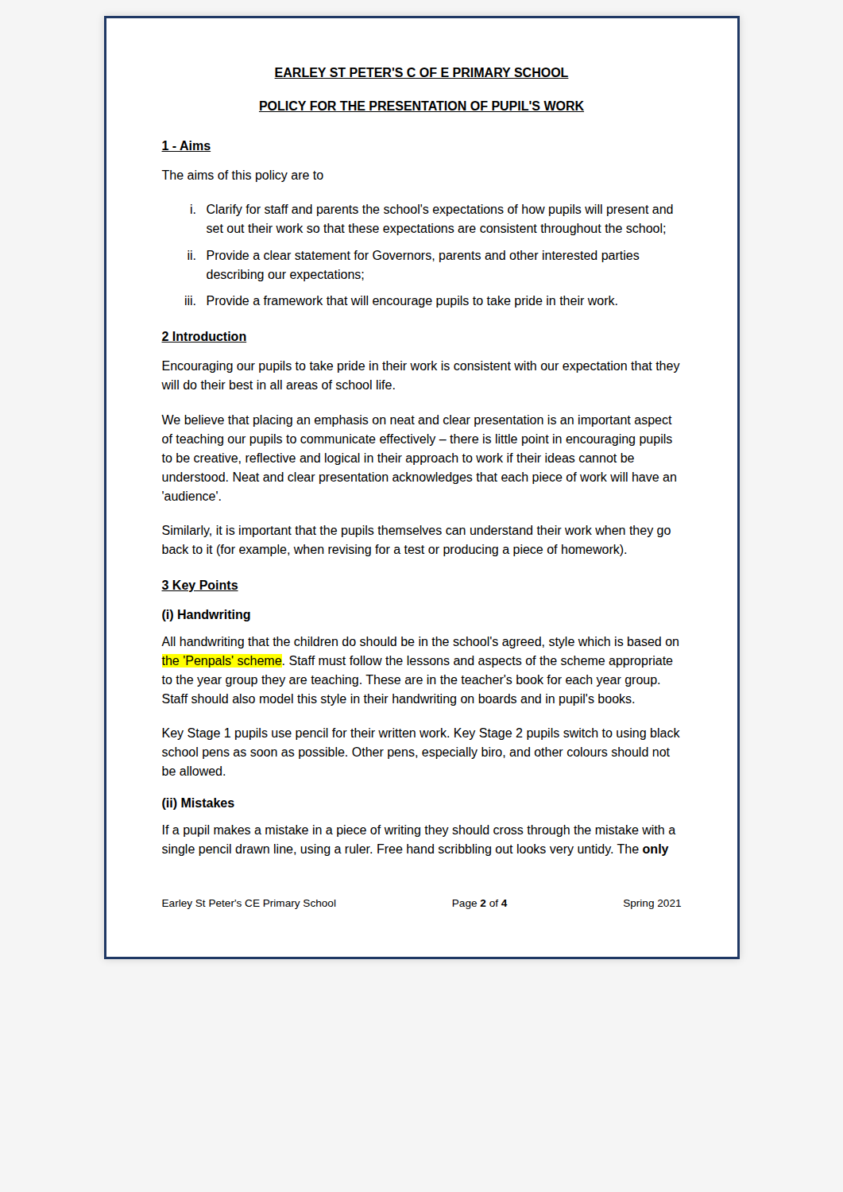EARLEY ST PETER'S C OF E PRIMARY SCHOOL
POLICY FOR THE PRESENTATION OF PUPIL'S WORK
1 - Aims
The aims of this policy are to
Clarify for staff and parents the school's expectations of how pupils will present and set out their work so that these expectations are consistent throughout the school;
Provide a clear statement for Governors, parents and other interested parties describing our expectations;
Provide a framework that will encourage pupils to take pride in their work.
2 Introduction
Encouraging our pupils to take pride in their work is consistent with our expectation that they will do their best in all areas of school life.
We believe that placing an emphasis on neat and clear presentation is an important aspect of teaching our pupils to communicate effectively – there is little point in encouraging pupils to be creative, reflective and logical in their approach to work if their ideas cannot be understood. Neat and clear presentation acknowledges that each piece of work will have an 'audience'.
Similarly, it is important that the pupils themselves can understand their work when they go back to it (for example, when revising for a test or producing a piece of homework).
3 Key Points
(i) Handwriting
All handwriting that the children do should be in the school's agreed, style which is based on the 'Penpals' scheme. Staff must follow the lessons and aspects of the scheme appropriate to the year group they are teaching. These are in the teacher's book for each year group. Staff should also model this style in their handwriting on boards and in pupil's books.
Key Stage 1 pupils use pencil for their written work. Key Stage 2 pupils switch to using black school pens as soon as possible. Other pens, especially biro, and other colours should not be allowed.
(ii) Mistakes
If a pupil makes a mistake in a piece of writing they should cross through the mistake with a single pencil drawn line, using a ruler. Free hand scribbling out looks very untidy. The only
Earley St Peter's CE Primary School Page 2 of 4 Spring 2021